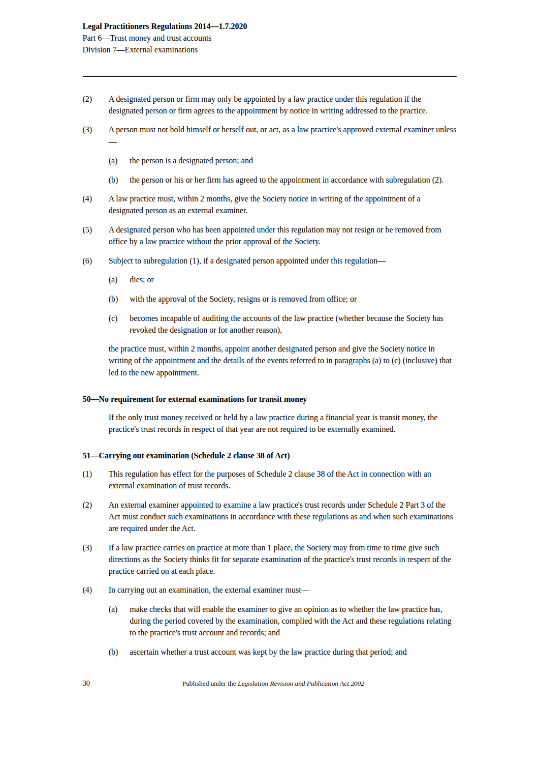Legal Practitioners Regulations 2014—1.7.2020
Part 6—Trust money and trust accounts
Division 7—External examinations
(2)
A designated person or firm may only be appointed by a law practice under this regulation if the designated person or firm agrees to the appointment by notice in writing addressed to the practice.
(3)
A person must not hold himself or herself out, or act, as a law practice's approved external examiner unless—
(a)
the person is a designated person; and
(b)
the person or his or her firm has agreed to the appointment in accordance with subregulation (2).
(4)
A law practice must, within 2 months, give the Society notice in writing of the appointment of a designated person as an external examiner.
(5)
A designated person who has been appointed under this regulation may not resign or be removed from office by a law practice without the prior approval of the Society.
(6)
Subject to subregulation (1), if a designated person appointed under this regulation—
(a)
dies; or
(b)
with the approval of the Society, resigns or is removed from office; or
(c)
becomes incapable of auditing the accounts of the law practice (whether because the Society has revoked the designation or for another reason),
the practice must, within 2 months, appoint another designated person and give the Society notice in writing of the appointment and the details of the events referred to in paragraphs (a) to (c) (inclusive) that led to the new appointment.
50—No requirement for external examinations for transit money
If the only trust money received or held by a law practice during a financial year is transit money, the practice's trust records in respect of that year are not required to be externally examined.
51—Carrying out examination (Schedule 2 clause 38 of Act)
(1)
This regulation has effect for the purposes of Schedule 2 clause 38 of the Act in connection with an external examination of trust records.
(2)
An external examiner appointed to examine a law practice's trust records under Schedule 2 Part 3 of the Act must conduct such examinations in accordance with these regulations as and when such examinations are required under the Act.
(3)
If a law practice carries on practice at more than 1 place, the Society may from time to time give such directions as the Society thinks fit for separate examination of the practice's trust records in respect of the practice carried on at each place.
(4)
In carrying out an examination, the external examiner must—
(a)
make checks that will enable the examiner to give an opinion as to whether the law practice has, during the period covered by the examination, complied with the Act and these regulations relating to the practice's trust account and records; and
(b)
ascertain whether a trust account was kept by the law practice during that period; and
30 Published under the Legislation Revision and Publication Act 2002